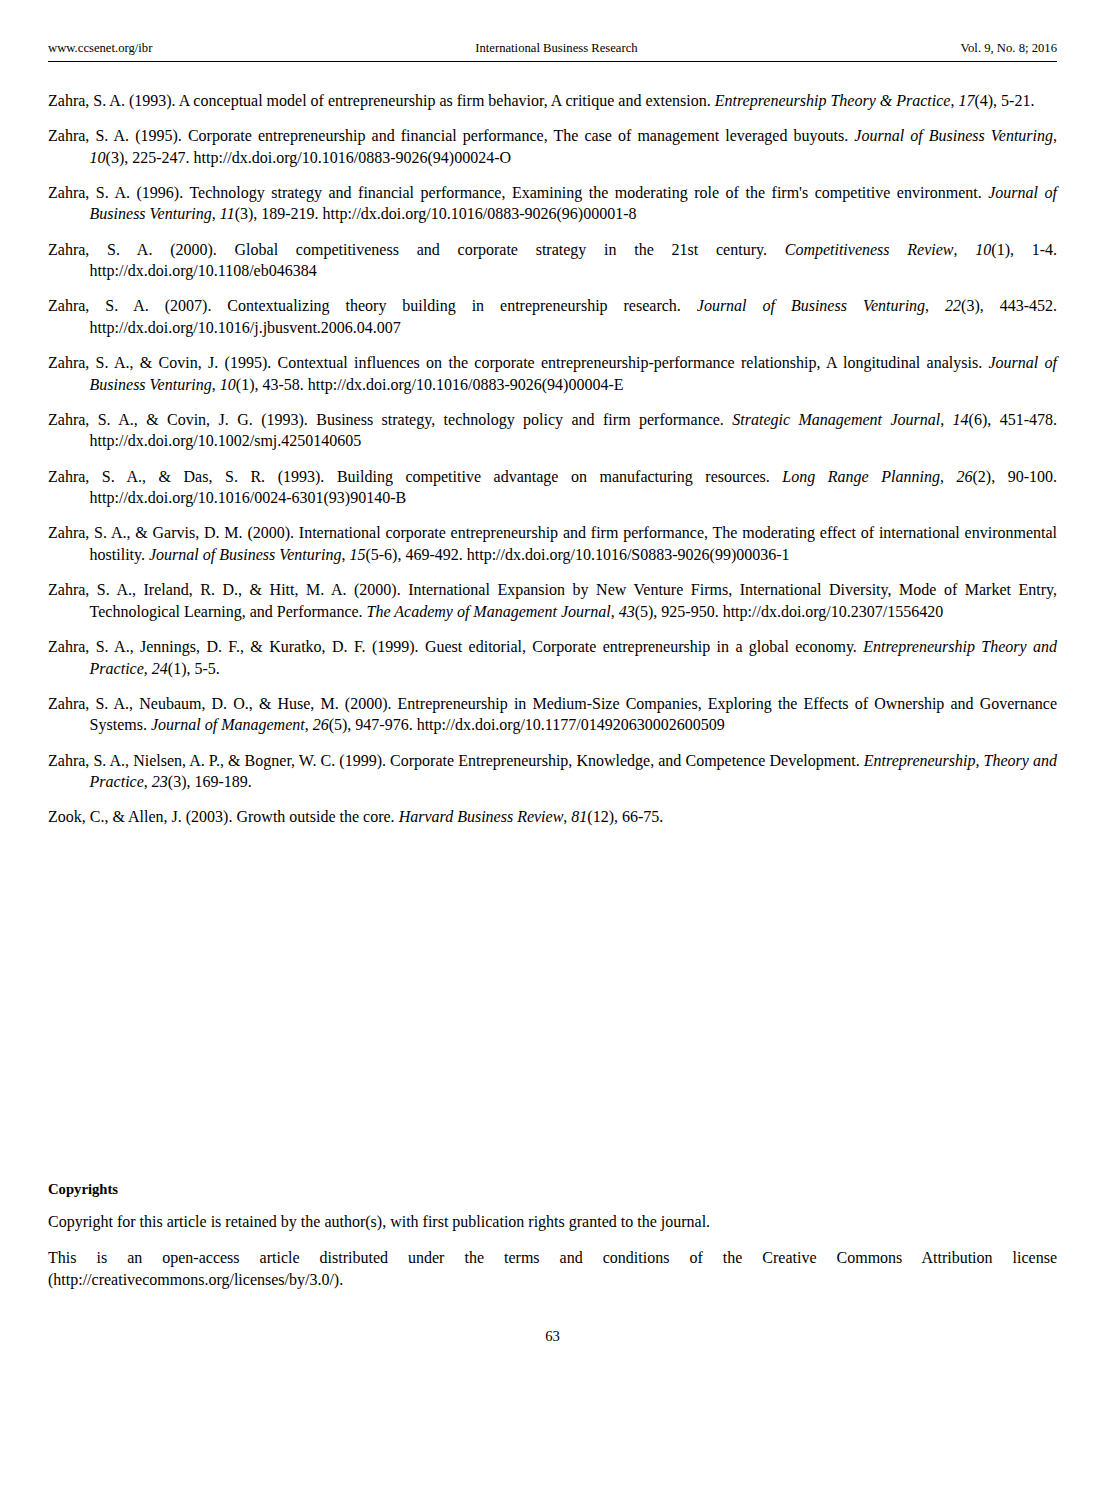www.ccsenet.org/ibr International Business Research Vol. 9, No. 8; 2016
Zahra, S. A. (1993). A conceptual model of entrepreneurship as firm behavior, A critique and extension. Entrepreneurship Theory & Practice, 17(4), 5-21.
Zahra, S. A. (1995). Corporate entrepreneurship and financial performance, The case of management leveraged buyouts. Journal of Business Venturing, 10(3), 225-247. http://dx.doi.org/10.1016/0883-9026(94)00024-O
Zahra, S. A. (1996). Technology strategy and financial performance, Examining the moderating role of the firm's competitive environment. Journal of Business Venturing, 11(3), 189-219. http://dx.doi.org/10.1016/0883-9026(96)00001-8
Zahra, S. A. (2000). Global competitiveness and corporate strategy in the 21st century. Competitiveness Review, 10(1), 1-4. http://dx.doi.org/10.1108/eb046384
Zahra, S. A. (2007). Contextualizing theory building in entrepreneurship research. Journal of Business Venturing, 22(3), 443-452. http://dx.doi.org/10.1016/j.jbusvent.2006.04.007
Zahra, S. A., & Covin, J. (1995). Contextual influences on the corporate entrepreneurship-performance relationship, A longitudinal analysis. Journal of Business Venturing, 10(1), 43-58. http://dx.doi.org/10.1016/0883-9026(94)00004-E
Zahra, S. A., & Covin, J. G. (1993). Business strategy, technology policy and firm performance. Strategic Management Journal, 14(6), 451-478. http://dx.doi.org/10.1002/smj.4250140605
Zahra, S. A., & Das, S. R. (1993). Building competitive advantage on manufacturing resources. Long Range Planning, 26(2), 90-100. http://dx.doi.org/10.1016/0024-6301(93)90140-B
Zahra, S. A., & Garvis, D. M. (2000). International corporate entrepreneurship and firm performance, The moderating effect of international environmental hostility. Journal of Business Venturing, 15(5-6), 469-492. http://dx.doi.org/10.1016/S0883-9026(99)00036-1
Zahra, S. A., Ireland, R. D., & Hitt, M. A. (2000). International Expansion by New Venture Firms, International Diversity, Mode of Market Entry, Technological Learning, and Performance. The Academy of Management Journal, 43(5), 925-950. http://dx.doi.org/10.2307/1556420
Zahra, S. A., Jennings, D. F., & Kuratko, D. F. (1999). Guest editorial, Corporate entrepreneurship in a global economy. Entrepreneurship Theory and Practice, 24(1), 5-5.
Zahra, S. A., Neubaum, D. O., & Huse, M. (2000). Entrepreneurship in Medium-Size Companies, Exploring the Effects of Ownership and Governance Systems. Journal of Management, 26(5), 947-976. http://dx.doi.org/10.1177/014920630002600509
Zahra, S. A., Nielsen, A. P., & Bogner, W. C. (1999). Corporate Entrepreneurship, Knowledge, and Competence Development. Entrepreneurship, Theory and Practice, 23(3), 169-189.
Zook, C., & Allen, J. (2003). Growth outside the core. Harvard Business Review, 81(12), 66-75.
Copyrights
Copyright for this article is retained by the author(s), with first publication rights granted to the journal.
This is an open-access article distributed under the terms and conditions of the Creative Commons Attribution license (http://creativecommons.org/licenses/by/3.0/).
63